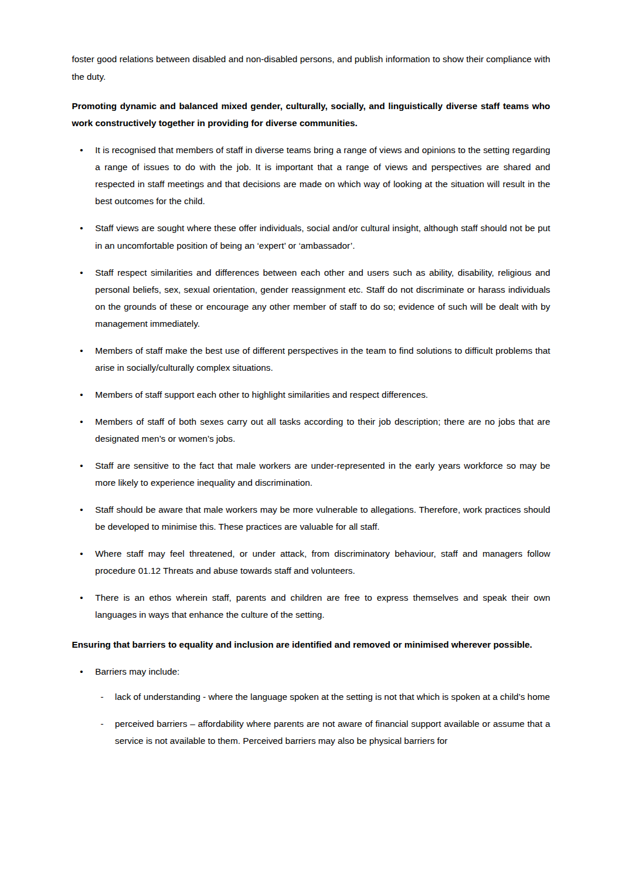foster good relations between disabled and non-disabled persons, and publish information to show their compliance with the duty.
Promoting dynamic and balanced mixed gender, culturally, socially, and linguistically diverse staff teams who work constructively together in providing for diverse communities.
It is recognised that members of staff in diverse teams bring a range of views and opinions to the setting regarding a range of issues to do with the job. It is important that a range of views and perspectives are shared and respected in staff meetings and that decisions are made on which way of looking at the situation will result in the best outcomes for the child.
Staff views are sought where these offer individuals, social and/or cultural insight, although staff should not be put in an uncomfortable position of being an ‘expert’ or ‘ambassador’.
Staff respect similarities and differences between each other and users such as ability, disability, religious and personal beliefs, sex, sexual orientation, gender reassignment etc. Staff do not discriminate or harass individuals on the grounds of these or encourage any other member of staff to do so; evidence of such will be dealt with by management immediately.
Members of staff make the best use of different perspectives in the team to find solutions to difficult problems that arise in socially/culturally complex situations.
Members of staff support each other to highlight similarities and respect differences.
Members of staff of both sexes carry out all tasks according to their job description; there are no jobs that are designated men’s or women’s jobs.
Staff are sensitive to the fact that male workers are under-represented in the early years workforce so may be more likely to experience inequality and discrimination.
Staff should be aware that male workers may be more vulnerable to allegations. Therefore, work practices should be developed to minimise this. These practices are valuable for all staff.
Where staff may feel threatened, or under attack, from discriminatory behaviour, staff and managers follow procedure 01.12 Threats and abuse towards staff and volunteers.
There is an ethos wherein staff, parents and children are free to express themselves and speak their own languages in ways that enhance the culture of the setting.
Ensuring that barriers to equality and inclusion are identified and removed or minimised wherever possible.
Barriers may include:
lack of understanding - where the language spoken at the setting is not that which is spoken at a child’s home
perceived barriers – affordability where parents are not aware of financial support available or assume that a service is not available to them. Perceived barriers may also be physical barriers for